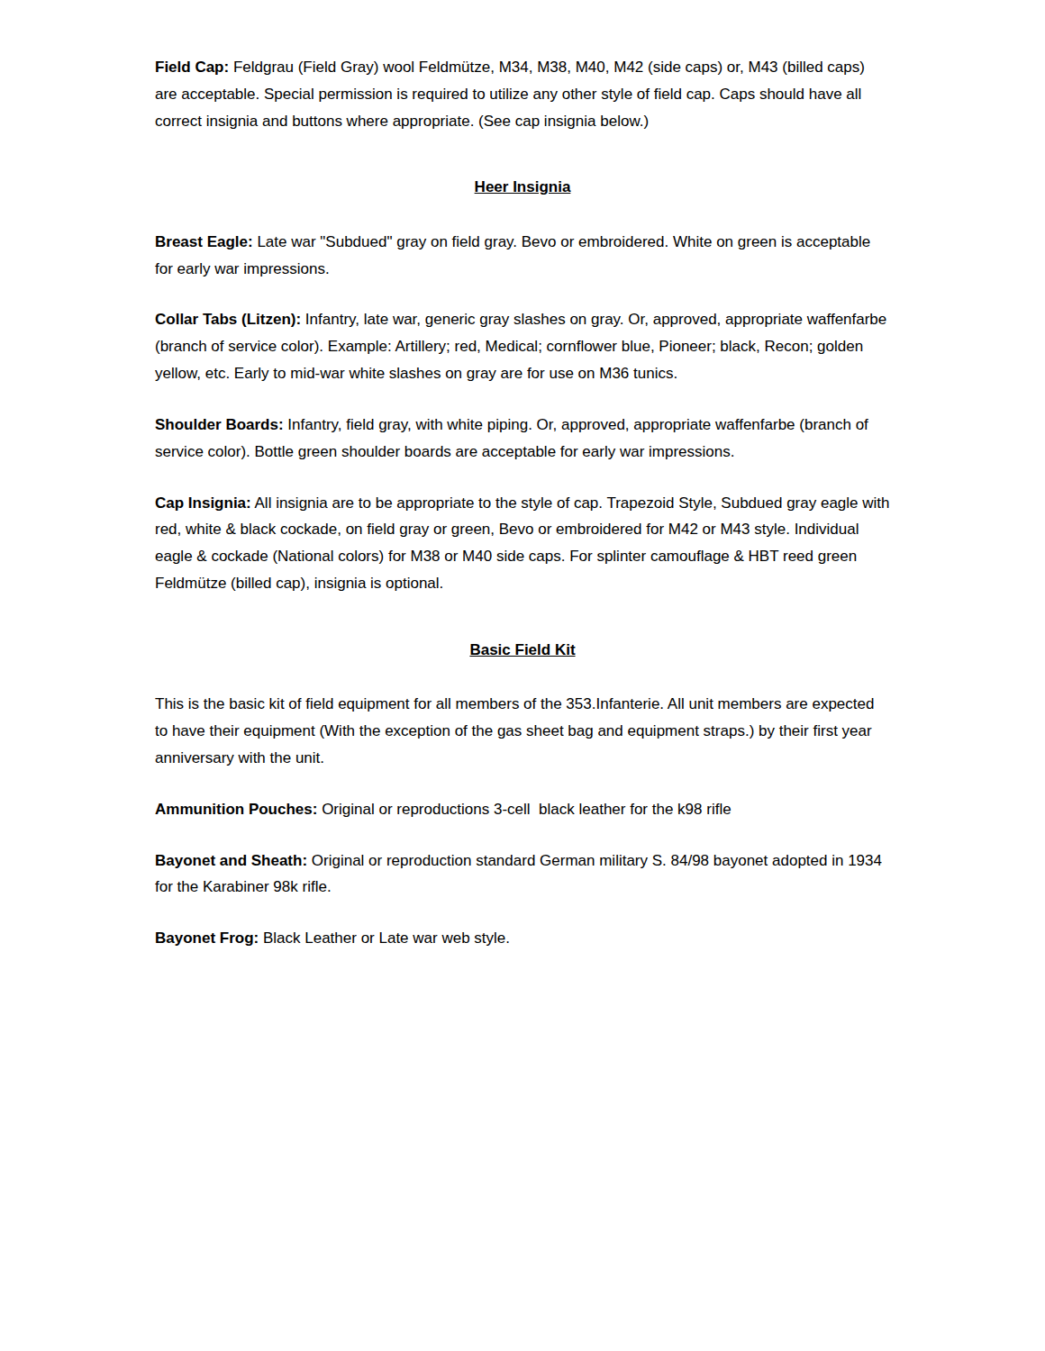Field Cap: Feldgrau (Field Gray) wool Feldmütze, M34, M38, M40, M42 (side caps) or, M43 (billed caps) are acceptable. Special permission is required to utilize any other style of field cap. Caps should have all correct insignia and buttons where appropriate. (See cap insignia below.)
Heer Insignia
Breast Eagle: Late war "Subdued" gray on field gray. Bevo or embroidered. White on green is acceptable for early war impressions.
Collar Tabs (Litzen): Infantry, late war, generic gray slashes on gray. Or, approved, appropriate waffenfarbe (branch of service color). Example: Artillery; red, Medical; cornflower blue, Pioneer; black, Recon; golden yellow, etc. Early to mid-war white slashes on gray are for use on M36 tunics.
Shoulder Boards: Infantry, field gray, with white piping. Or, approved, appropriate waffenfarbe (branch of service color). Bottle green shoulder boards are acceptable for early war impressions.
Cap Insignia: All insignia are to be appropriate to the style of cap. Trapezoid Style, Subdued gray eagle with red, white & black cockade, on field gray or green, Bevo or embroidered for M42 or M43 style. Individual eagle & cockade (National colors) for M38 or M40 side caps. For splinter camouflage & HBT reed green Feldmütze (billed cap), insignia is optional.
Basic Field Kit
This is the basic kit of field equipment for all members of the 353.Infanterie. All unit members are expected to have their equipment (With the exception of the gas sheet bag and equipment straps.) by their first year anniversary with the unit.
Ammunition Pouches: Original or reproductions 3-cell black leather for the k98 rifle
Bayonet and Sheath: Original or reproduction standard German military S. 84/98 bayonet adopted in 1934 for the Karabiner 98k rifle.
Bayonet Frog: Black Leather or Late war web style.